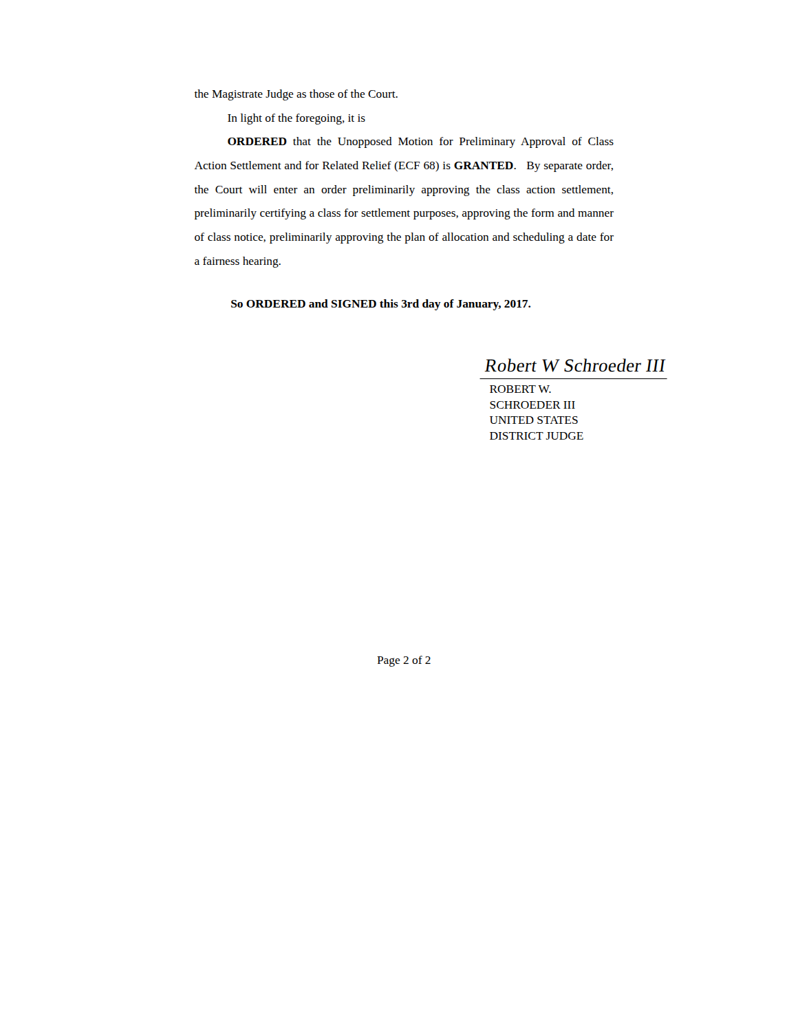the Magistrate Judge as those of the Court.
In light of the foregoing, it is
ORDERED that the Unopposed Motion for Preliminary Approval of Class Action Settlement and for Related Relief (ECF 68) is GRANTED. By separate order, the Court will enter an order preliminarily approving the class action settlement, preliminarily certifying a class for settlement purposes, approving the form and manner of class notice, preliminarily approving the plan of allocation and scheduling a date for a fairness hearing.
So ORDERED and SIGNED this 3rd day of January, 2017.
Robert W Schroeder III
ROBERT W. SCHROEDER III
UNITED STATES DISTRICT JUDGE
Page 2 of 2